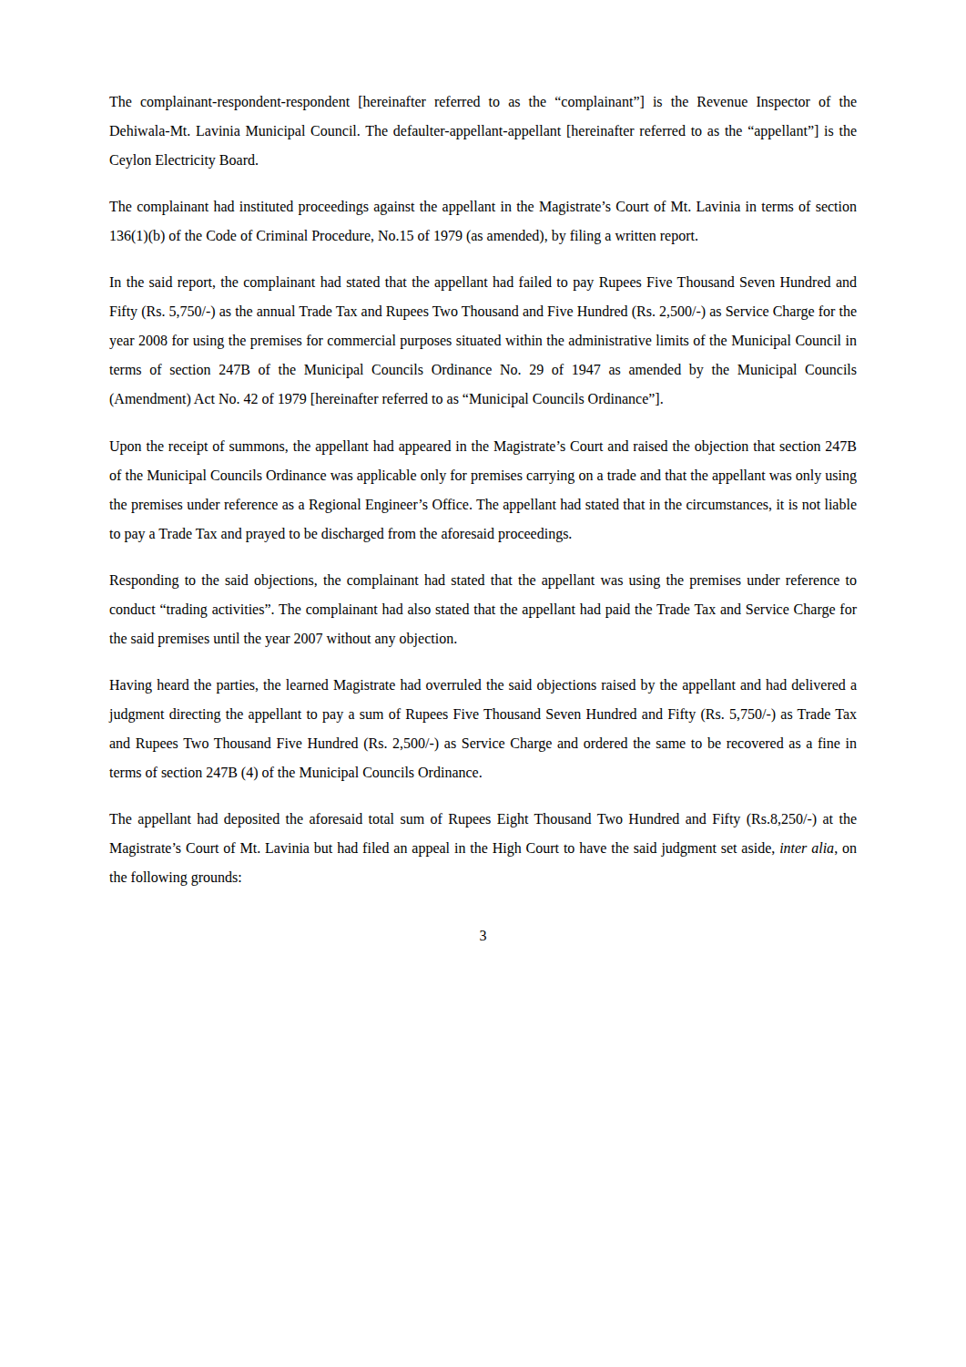The complainant-respondent-respondent [hereinafter referred to as the “complainant”] is the Revenue Inspector of the Dehiwala-Mt. Lavinia Municipal Council. The defaulter-appellant-appellant [hereinafter referred to as the “appellant”] is the Ceylon Electricity Board.
The complainant had instituted proceedings against the appellant in the Magistrate’s Court of Mt. Lavinia in terms of section 136(1)(b) of the Code of Criminal Procedure, No.15 of 1979 (as amended), by filing a written report.
In the said report, the complainant had stated that the appellant had failed to pay Rupees Five Thousand Seven Hundred and Fifty (Rs. 5,750/-) as the annual Trade Tax and Rupees Two Thousand and Five Hundred (Rs. 2,500/-) as Service Charge for the year 2008 for using the premises for commercial purposes situated within the administrative limits of the Municipal Council in terms of section 247B of the Municipal Councils Ordinance No. 29 of 1947 as amended by the Municipal Councils (Amendment) Act No. 42 of 1979 [hereinafter referred to as “Municipal Councils Ordinance”].
Upon the receipt of summons, the appellant had appeared in the Magistrate’s Court and raised the objection that section 247B of the Municipal Councils Ordinance was applicable only for premises carrying on a trade and that the appellant was only using the premises under reference as a Regional Engineer’s Office. The appellant had stated that in the circumstances, it is not liable to pay a Trade Tax and prayed to be discharged from the aforesaid proceedings.
Responding to the said objections, the complainant had stated that the appellant was using the premises under reference to conduct “trading activities”. The complainant had also stated that the appellant had paid the Trade Tax and Service Charge for the said premises until the year 2007 without any objection.
Having heard the parties, the learned Magistrate had overruled the said objections raised by the appellant and had delivered a judgment directing the appellant to pay a sum of Rupees Five Thousand Seven Hundred and Fifty (Rs. 5,750/-) as Trade Tax and Rupees Two Thousand Five Hundred (Rs. 2,500/-) as Service Charge and ordered the same to be recovered as a fine in terms of section 247B (4) of the Municipal Councils Ordinance.
The appellant had deposited the aforesaid total sum of Rupees Eight Thousand Two Hundred and Fifty (Rs.8,250/-) at the Magistrate’s Court of Mt. Lavinia but had filed an appeal in the High Court to have the said judgment set aside, inter alia, on the following grounds:
3